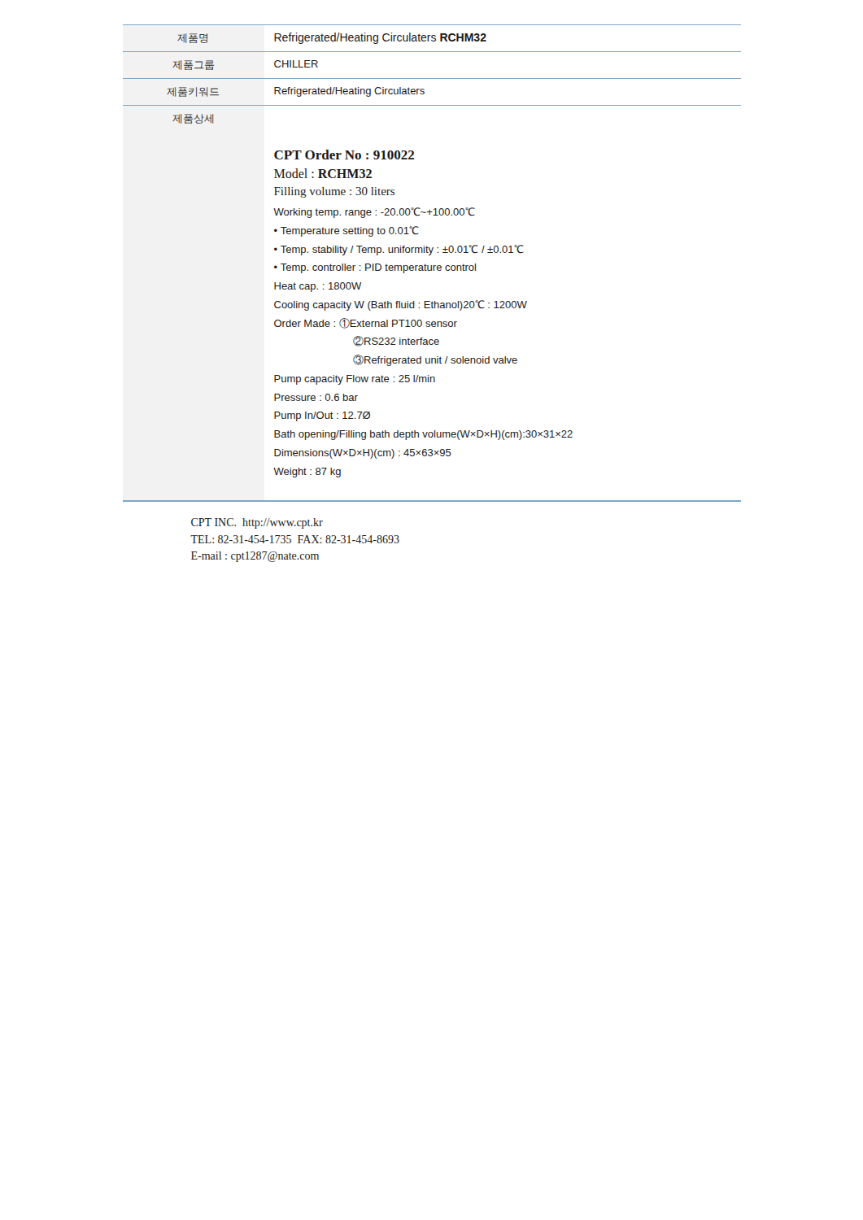| 제품명 | Refrigerated/Heating Circulaters RCHM32 |
| 제품그룹 | CHILLER |
| 제품키워드 | Refrigerated/Heating Circulaters |
| 제품상세 | CPT Order No : 910022 Model : RCHM32 Filling volume : 30 liters Working temp. range : -20.00℃~+100.00℃ Temperature setting to 0.01℃ Temp. stability / Temp. uniformity : ±0.01℃ / ±0.01℃ Temp. controller : PID temperature control Heat cap. : 1800W Cooling capacity W (Bath fluid : Ethanol)20℃ : 1200W Order Made : ①External PT100 sensor ②RS232 interface ③Refrigerated unit / solenoid valve Pump capacity Flow rate : 25 l/min Pressure : 0.6 bar Pump In/Out : 12.7Ø Bath opening/Filling bath depth volume(W×D×H)(cm):30×31×22 Dimensions(W×D×H)(cm) : 45×63×95 Weight : 87 kg |
CPT INC. http://www.cpt.kr
TEL: 82-31-454-1735 FAX: 82-31-454-8693
E-mail : cpt1287@nate.com